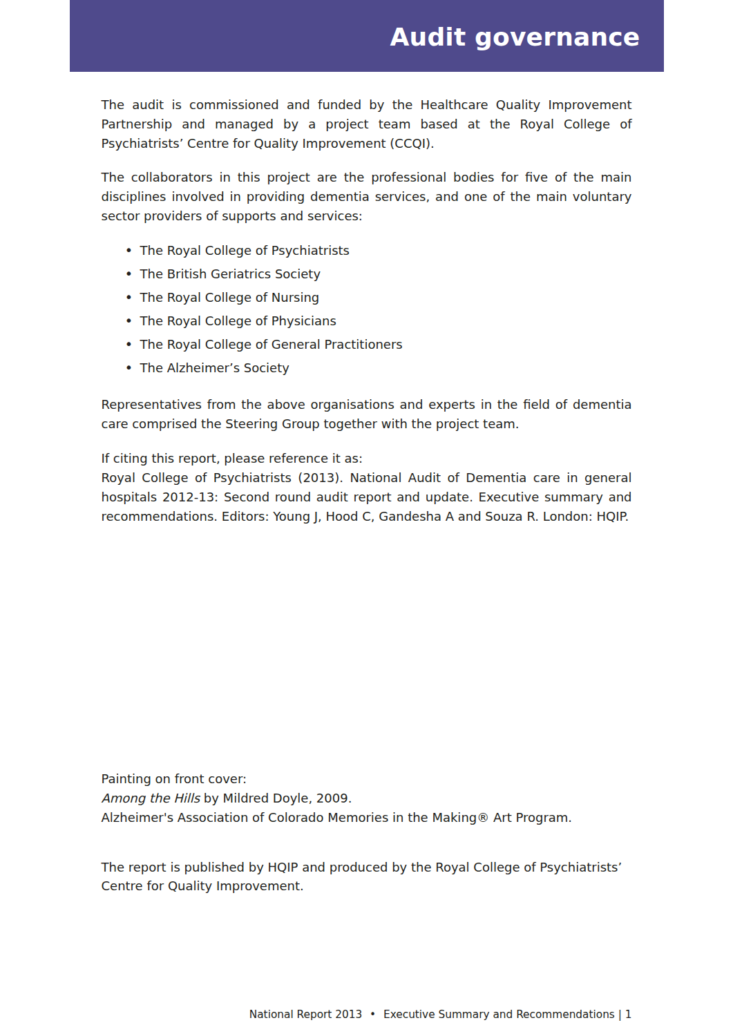Audit governance
The audit is commissioned and funded by the Healthcare Quality Improvement Partnership and managed by a project team based at the Royal College of Psychiatrists’ Centre for Quality Improvement (CCQI).
The collaborators in this project are the professional bodies for five of the main disciplines involved in providing dementia services, and one of the main voluntary sector providers of supports and services:
The Royal College of Psychiatrists
The British Geriatrics Society
The Royal College of Nursing
The Royal College of Physicians
The Royal College of General Practitioners
The Alzheimer’s Society
Representatives from the above organisations and experts in the field of dementia care comprised the Steering Group together with the project team.
If citing this report, please reference it as:
Royal College of Psychiatrists (2013). National Audit of Dementia care in general hospitals 2012-13: Second round audit report and update. Executive summary and recommendations. Editors: Young J, Hood C, Gandesha A and Souza R. London: HQIP.
Painting on front cover:
Among the Hills by Mildred Doyle, 2009.
Alzheimer's Association of Colorado Memories in the Making® Art Program.
The report is published by HQIP and produced by the Royal College of Psychiatrists’ Centre for Quality Improvement.
National Report 2013 • Executive Summary and Recommendations | 1